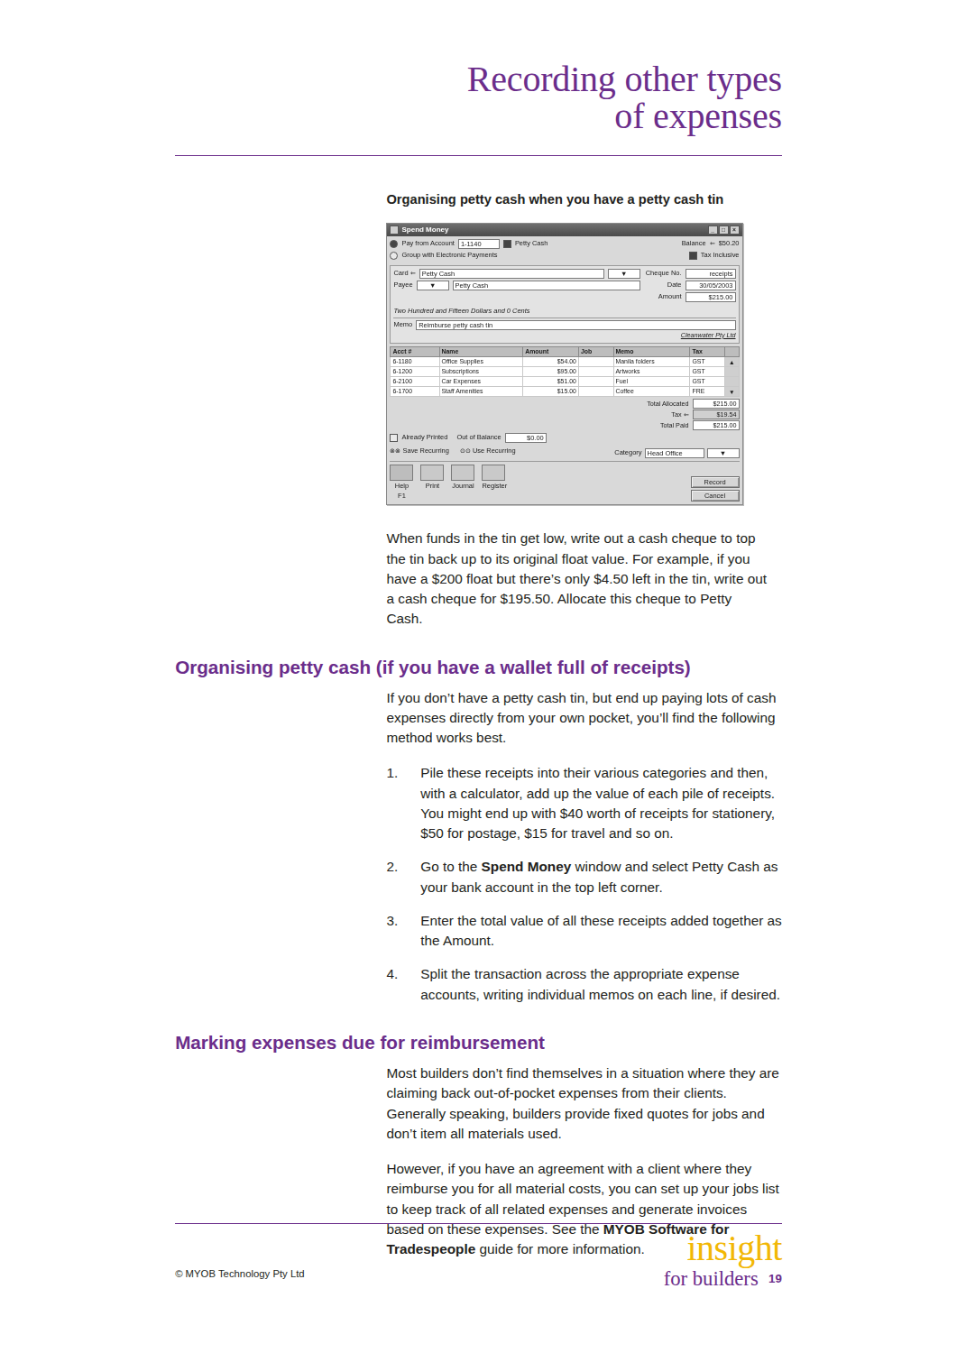Recording other typesof expenses
Organising petty cash when you have a petty cash tin
Spend Money _□×
Pay from Account 1-1140 Petty Cash
Group with Electronic Payments
Balance ⇐ $50.20
Tax Inclusive
Card ⇐ Petty Cash ▼
Payee ▼ Petty Cash
Cheque No. receipts
Date 30/05/2003
Amount $215.00
Two Hundred and Fifteen Dollars and 0 Cents
Memo Reimburse petty cash tin
Cleanwater Pty Ltd
| Acct # | Name | Amount | Job | Memo | Tax | |
| --- | --- | --- | --- | --- | --- | --- |
| 6-1180 | Office Supplies | $54.00 | | Manila folders | GST | ▲ |
| 6-1200 | Subscriptions | $95.00 | | Artworks | GST | |
| 6-2100 | Car Expenses | $51.00 | | Fuel | GST | |
| 6-1700 | Staff Amenities | $15.00 | | Coffee | FRE | ▼ |
Total Allocated $215.00
Tax ⇐ $19.54
Total Paid $215.00
Already Printed Out of Balance $0.00
⊗⊗ Save Recurring ⊙⊙ Use Recurring
Category Head Office ▼
Help F1
Print
Journal
Register
Record
Cancel
When funds in the tin get low, write out a cash cheque to top the tin back up to its original float value. For example, if you have a $200 float but there’s only $4.50 left in the tin, write out a cash cheque for $195.50. Allocate this cheque to Petty Cash.
Organising petty cash (if you have a wallet full of receipts)
If you don’t have a petty cash tin, but end up paying lots of cash expenses directly from your own pocket, you’ll find the following method works best.
Pile these receipts into their various categories and then, with a calculator, add up the value of each pile of receipts. You might end up with $40 worth of receipts for stationery, $50 for postage, $15 for travel and so on.
Go to the Spend Money window and select Petty Cash as your bank account in the top left corner.
Enter the total value of all these receipts added together as the Amount.
Split the transaction across the appropriate expense accounts, writing individual memos on each line, if desired.
Marking expenses due for reimbursement
Most builders don’t find themselves in a situation where they are claiming back out-of-pocket expenses from their clients. Generally speaking, builders provide fixed quotes for jobs and don’t item all materials used.
However, if you have an agreement with a client where they reimburse you for all material costs, you can set up your jobs list to keep track of all related expenses and generate invoices based on these expenses. See the MYOB Software for Tradespeople guide for more information.
© MYOB Technology Pty Ltd
insight for builders 19